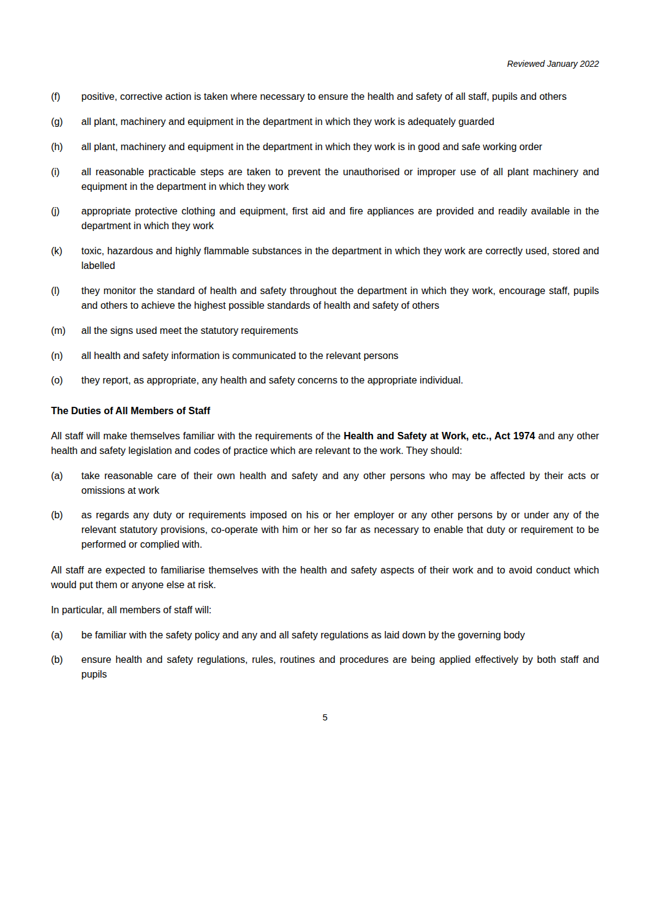Reviewed January 2022
(f) positive, corrective action is taken where necessary to ensure the health and safety of all staff, pupils and others
(g) all plant, machinery and equipment in the department in which they work is adequately guarded
(h) all plant, machinery and equipment in the department in which they work is in good and safe working order
(i) all reasonable practicable steps are taken to prevent the unauthorised or improper use of all plant machinery and equipment in the department in which they work
(j) appropriate protective clothing and equipment, first aid and fire appliances are provided and readily available in the department in which they work
(k) toxic, hazardous and highly flammable substances in the department in which they work are correctly used, stored and labelled
(l) they monitor the standard of health and safety throughout the department in which they work, encourage staff, pupils and others to achieve the highest possible standards of health and safety of others
(m) all the signs used meet the statutory requirements
(n) all health and safety information is communicated to the relevant persons
(o) they report, as appropriate, any health and safety concerns to the appropriate individual.
The Duties of All Members of Staff
All staff will make themselves familiar with the requirements of the Health and Safety at Work, etc., Act 1974 and any other health and safety legislation and codes of practice which are relevant to the work. They should:
(a) take reasonable care of their own health and safety and any other persons who may be affected by their acts or omissions at work
(b) as regards any duty or requirements imposed on his or her employer or any other persons by or under any of the relevant statutory provisions, co-operate with him or her so far as necessary to enable that duty or requirement to be performed or complied with.
All staff are expected to familiarise themselves with the health and safety aspects of their work and to avoid conduct which would put them or anyone else at risk.
In particular, all members of staff will:
(a) be familiar with the safety policy and any and all safety regulations as laid down by the governing body
(b) ensure health and safety regulations, rules, routines and procedures are being applied effectively by both staff and pupils
5